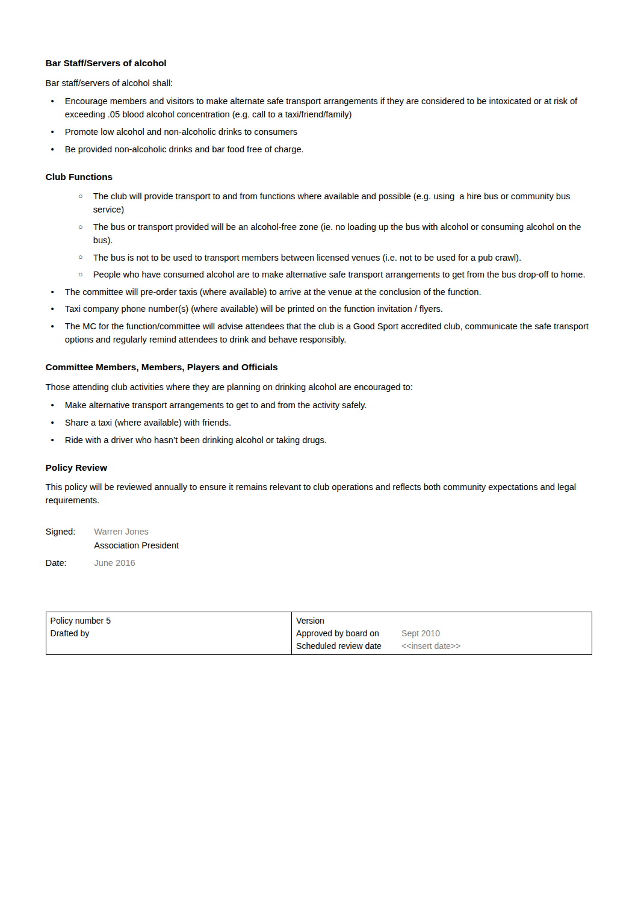Bar Staff/Servers of alcohol
Bar staff/servers of alcohol shall:
Encourage members and visitors to make alternate safe transport arrangements if they are considered to be intoxicated or at risk of exceeding .05 blood alcohol concentration (e.g. call to a taxi/friend/family)
Promote low alcohol and non-alcoholic drinks to consumers
Be provided non-alcoholic drinks and bar food free of charge.
Club Functions
The club will provide transport to and from functions where available and possible (e.g. using a hire bus or community bus service)
The bus or transport provided will be an alcohol-free zone (ie. no loading up the bus with alcohol or consuming alcohol on the bus).
The bus is not to be used to transport members between licensed venues (i.e. not to be used for a pub crawl).
People who have consumed alcohol are to make alternative safe transport arrangements to get from the bus drop-off to home.
The committee will pre-order taxis (where available) to arrive at the venue at the conclusion of the function.
Taxi company phone number(s) (where available) will be printed on the function invitation / flyers.
The MC for the function/committee will advise attendees that the club is a Good Sport accredited club, communicate the safe transport options and regularly remind attendees to drink and behave responsibly.
Committee Members, Members, Players and Officials
Those attending club activities where they are planning on drinking alcohol are encouraged to:
Make alternative transport arrangements to get to and from the activity safely.
Share a taxi (where available) with friends.
Ride with a driver who hasn’t been drinking alcohol or taking drugs.
Policy Review
This policy will be reviewed annually to ensure it remains relevant to club operations and reflects both community expectations and legal requirements.
Signed: Warren Jones
Association President
Date: June 2016
| Policy number 5 Drafted by | Version Approved by board on Sept 2010 Scheduled review date <<insert date>> |